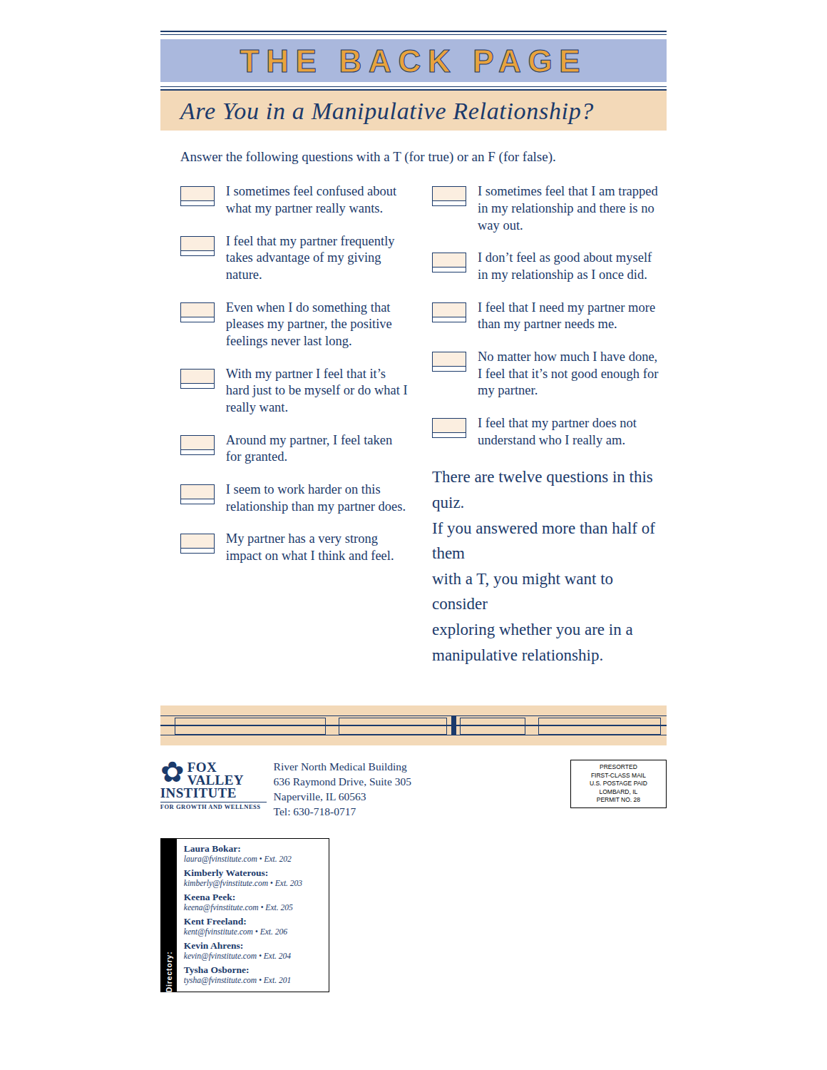THE BACK PAGE
Are You in a Manipulative Relationship?
Answer the following questions with a T (for true) or an F (for false).
I sometimes feel confused about what my partner really wants.
I feel that my partner frequently takes advantage of my giving nature.
Even when I do something that pleases my partner, the positive feelings never last long.
With my partner I feel that it’s hard just to be myself or do what I really want.
Around my partner, I feel taken for granted.
I seem to work harder on this relation­ship than my partner does.
My partner has a very strong impact on what I think and feel.
I sometimes feel that I am trapped in my relationship and there is no way out.
I don’t feel as good about myself in my relationship as I once did.
I feel that I need my partner more than my partner needs me.
No matter how much I have done, I feel that it’s not good enough for my partner.
I feel that my partner does not understand who I really am.
There are twelve questions in this quiz.
If you answered more than half of them
with a T, you might want to consider
exploring whether you are in a
manipulative relationship.
✿
FOX
VALLEY
INSTITUTE
FOR GROWTH AND WELLNESS
River North Medical Building
636 Raymond Drive, Suite 305
Naperville, IL 60563
Tel: 630-718-0717
PRESORTED
FIRST-CLASS MAIL
U.S. POSTAGE PAID
LOMBARD, IL
PERMIT NO. 28
Staff Directory:
Laura Bokar:
laura@fvinstitute.com • Ext. 202
Kimberly Waterous:
kimberly@fvinstitute.com • Ext. 203
Keena Peek:
keena@fvinstitute.com • Ext. 205
Kent Freeland:
kent@fvinstitute.com • Ext. 206
Kevin Ahrens:
kevin@fvinstitute.com • Ext. 204
Tysha Osborne:
tysha@fvinstitute.com • Ext. 201